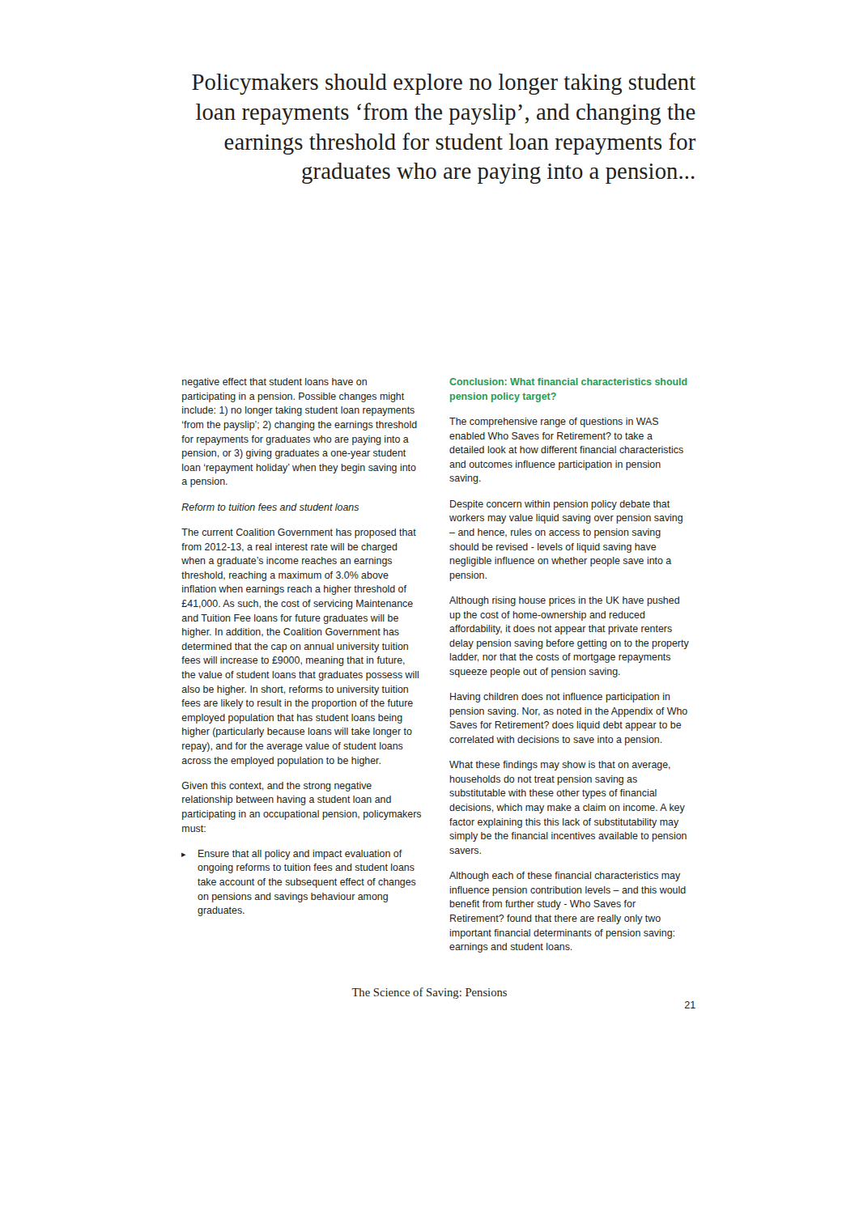Policymakers should explore no longer taking student loan repayments ‘from the payslip’, and changing the earnings threshold for student loan repayments for graduates who are paying into a pension...
negative effect that student loans have on participating in a pension. Possible changes might include: 1) no longer taking student loan repayments ‘from the payslip’; 2) changing the earnings threshold for repayments for graduates who are paying into a pension, or 3) giving graduates a one-year student loan ‘repayment holiday’ when they begin saving into a pension.
Reform to tuition fees and student loans
The current Coalition Government has proposed that from 2012-13, a real interest rate will be charged when a graduate’s income reaches an earnings threshold, reaching a maximum of 3.0% above inflation when earnings reach a higher threshold of £41,000. As such, the cost of servicing Maintenance and Tuition Fee loans for future graduates will be higher. In addition, the Coalition Government has determined that the cap on annual university tuition fees will increase to £9000, meaning that in future, the value of student loans that graduates possess will also be higher. In short, reforms to university tuition fees are likely to result in the proportion of the future employed population that has student loans being higher (particularly because loans will take longer to repay), and for the average value of student loans across the employed population to be higher.
Given this context, and the strong negative relationship between having a student loan and participating in an occupational pension, policymakers must:
Ensure that all policy and impact evaluation of ongoing reforms to tuition fees and student loans take account of the subsequent effect of changes on pensions and savings behaviour among graduates.
Conclusion: What financial characteristics should pension policy target?
The comprehensive range of questions in WAS enabled Who Saves for Retirement? to take a detailed look at how different financial characteristics and outcomes influence participation in pension saving.
Despite concern within pension policy debate that workers may value liquid saving over pension saving – and hence, rules on access to pension saving should be revised - levels of liquid saving have negligible influence on whether people save into a pension.
Although rising house prices in the UK have pushed up the cost of home-ownership and reduced affordability, it does not appear that private renters delay pension saving before getting on to the property ladder, nor that the costs of mortgage repayments squeeze people out of pension saving.
Having children does not influence participation in pension saving. Nor, as noted in the Appendix of Who Saves for Retirement? does liquid debt appear to be correlated with decisions to save into a pension.
What these findings may show is that on average, households do not treat pension saving as substitutable with these other types of financial decisions, which may make a claim on income. A key factor explaining this this lack of substitutability may simply be the financial incentives available to pension savers.
Although each of these financial characteristics may influence pension contribution levels – and this would benefit from further study - Who Saves for Retirement? found that there are really only two important financial determinants of pension saving: earnings and student loans.
The Science of Saving: Pensions
21